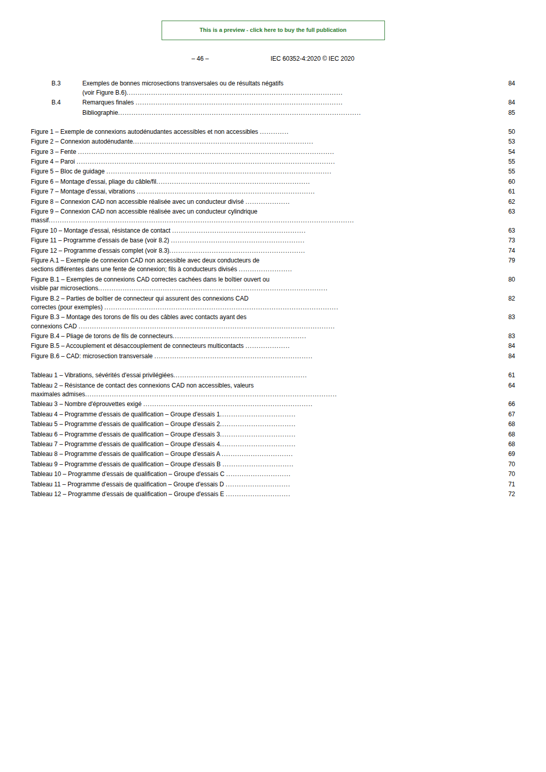This is a preview - click here to buy the full publication
– 46 – IEC 60352-4:2020 © IEC 2020
| B.3 | Exemples de bonnes microsections transversales ou de résultats négatifs (voir Figure B.6) ................................................................................................. | 84 |
| B.4 | Remarques finales ............................................................................................. | 84 |
| | Bibliographie ............................................................................................................. | 85 |
| Figure 1 – Exemple de connexions autodénudantes accessibles et non accessibles ............. | 50 |
| Figure 2 – Connexion autodénudante ................................................................................. | 53 |
| Figure 3 – Fente ................................................................................................................... | 54 |
| Figure 4 – Paroi .................................................................................................................... | 55 |
| Figure 5 – Bloc de guidage ..................................................................................................... | 55 |
| Figure 6 – Montage d'essai, pliage du câble/fil ..................................................................... | 60 |
| Figure 7 – Montage d'essai, vibrations ................................................................................ | 61 |
| Figure 8 – Connexion CAD non accessible réalisée avec un conducteur divisé .................... | 62 |
| Figure 9 – Connexion CAD non accessible réalisée avec un conducteur cylindrique massif ......................................................................................................................................... | 63 |
| Figure 10 – Montage d'essai, résistance de contact ............................................................ | 63 |
| Figure 11 – Programme d'essais de base (voir 8.2) ............................................................ | 73 |
| Figure 12 – Programme d'essais complet (voir 8.3) ............................................................. | 74 |
| Figure A.1 – Exemple de connexion CAD non accessible avec deux conducteurs de sections différentes dans une fente de connexion; fils à conducteurs divisés ........................ | 79 |
| Figure B.1 – Exemples de connexions CAD correctes cachées dans le boîtier ouvert ou visible par microsections ....................................................................................................... | 80 |
| Figure B.2 – Parties de boîtier de connecteur qui assurent des connexions CAD correctes (pour exemples) ......................................................................................................... | 82 |
| Figure B.3 – Montage des torons de fils ou des câbles avec contacts ayant des connexions CAD ................................................................................................................... | 83 |
| Figure B.4 – Pliage de torons de fils de connecteurs ............................................................ | 83 |
| Figure B.5 – Accouplement et désaccouplement de connecteurs multicontacts .................... | 84 |
| Figure B.6 – CAD: microsection transversale ....................................................................... | 84 |
| Tableau 1 – Vibrations, sévérités d'essai privilégiées ............................................................ | 61 |
| Tableau 2 – Résistance de contact des connexions CAD non accessibles, valeurs maximales admises ................................................................................................................. | 64 |
| Tableau 3 – Nombre d'éprouvettes exigé ............................................................................ | 66 |
| Tableau 4 – Programme d'essais de qualification – Groupe d'essais 1 .................................. | 67 |
| Tableau 5 – Programme d'essais de qualification – Groupe d'essais 2 .................................. | 68 |
| Tableau 6 – Programme d'essais de qualification – Groupe d'essais 3 .................................. | 68 |
| Tableau 7 – Programme d'essais de qualification – Groupe d'essais 4 .................................. | 68 |
| Tableau 8 – Programme d'essais de qualification – Groupe d'essais A ................................ | 69 |
| Tableau 9 – Programme d'essais de qualification – Groupe d'essais B ................................ | 70 |
| Tableau 10 – Programme d'essais de qualification – Groupe d'essais C ............................. | 70 |
| Tableau 11 – Programme d'essais de qualification – Groupe d'essais D ............................. | 71 |
| Tableau 12 – Programme d'essais de qualification – Groupe d'essais E ............................. | 72 |